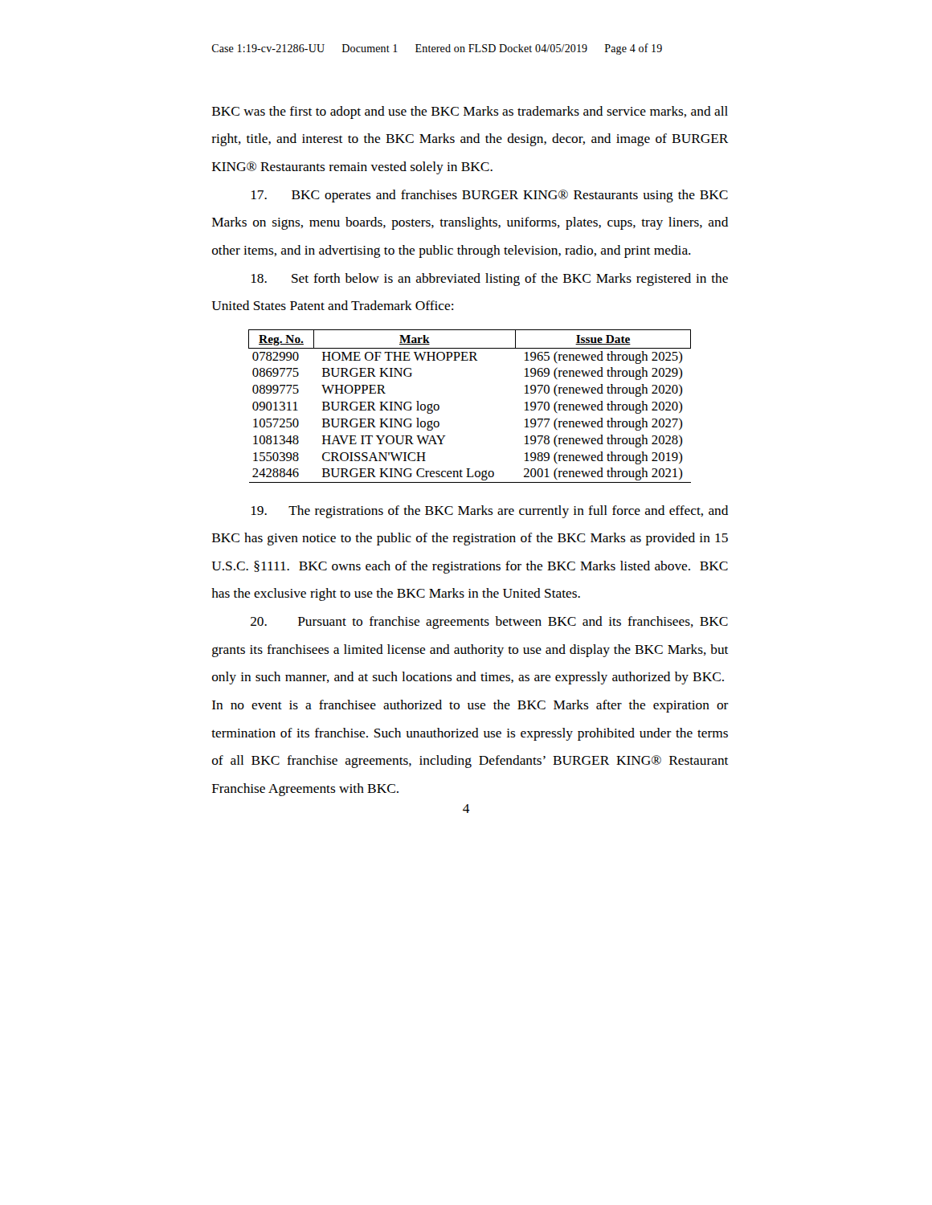Case 1:19-cv-21286-UU Document 1 Entered on FLSD Docket 04/05/2019 Page 4 of 19
BKC was the first to adopt and use the BKC Marks as trademarks and service marks, and all right, title, and interest to the BKC Marks and the design, decor, and image of BURGER KING® Restaurants remain vested solely in BKC.
17. BKC operates and franchises BURGER KING® Restaurants using the BKC Marks on signs, menu boards, posters, translights, uniforms, plates, cups, tray liners, and other items, and in advertising to the public through television, radio, and print media.
18. Set forth below is an abbreviated listing of the BKC Marks registered in the United States Patent and Trademark Office:
| Reg. No. | Mark | Issue Date |
| --- | --- | --- |
| 0782990 | HOME OF THE WHOPPER | 1965 (renewed through 2025) |
| 0869775 | BURGER KING | 1969 (renewed through 2029) |
| 0899775 | WHOPPER | 1970 (renewed through 2020) |
| 0901311 | BURGER KING logo | 1970 (renewed through 2020) |
| 1057250 | BURGER KING logo | 1977 (renewed through 2027) |
| 1081348 | HAVE IT YOUR WAY | 1978 (renewed through 2028) |
| 1550398 | CROISSAN'WICH | 1989 (renewed through 2019) |
| 2428846 | BURGER KING Crescent Logo | 2001 (renewed through 2021) |
19. The registrations of the BKC Marks are currently in full force and effect, and BKC has given notice to the public of the registration of the BKC Marks as provided in 15 U.S.C. §1111. BKC owns each of the registrations for the BKC Marks listed above. BKC has the exclusive right to use the BKC Marks in the United States.
20. Pursuant to franchise agreements between BKC and its franchisees, BKC grants its franchisees a limited license and authority to use and display the BKC Marks, but only in such manner, and at such locations and times, as are expressly authorized by BKC. In no event is a franchisee authorized to use the BKC Marks after the expiration or termination of its franchise. Such unauthorized use is expressly prohibited under the terms of all BKC franchise agreements, including Defendants’ BURGER KING® Restaurant Franchise Agreements with BKC.
4